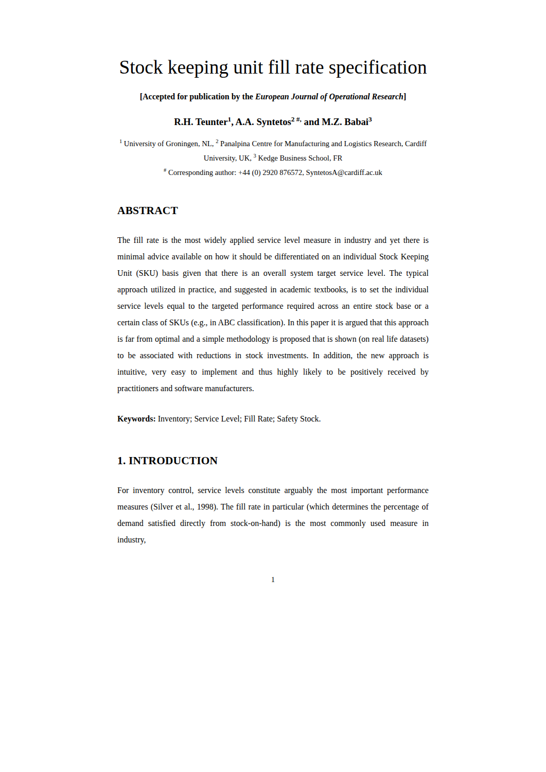Stock keeping unit fill rate specification
[Accepted for publication by the European Journal of Operational Research]
R.H. Teunter1, A.A. Syntetos2 #, and M.Z. Babai3
1 University of Groningen, NL, 2 Panalpina Centre for Manufacturing and Logistics Research, Cardiff University, UK, 3 Kedge Business School, FR
# Corresponding author: +44 (0) 2920 876572, SyntetosA@cardiff.ac.uk
ABSTRACT
The fill rate is the most widely applied service level measure in industry and yet there is minimal advice available on how it should be differentiated on an individual Stock Keeping Unit (SKU) basis given that there is an overall system target service level. The typical approach utilized in practice, and suggested in academic textbooks, is to set the individual service levels equal to the targeted performance required across an entire stock base or a certain class of SKUs (e.g., in ABC classification). In this paper it is argued that this approach is far from optimal and a simple methodology is proposed that is shown (on real life datasets) to be associated with reductions in stock investments. In addition, the new approach is intuitive, very easy to implement and thus highly likely to be positively received by practitioners and software manufacturers.
Keywords: Inventory; Service Level; Fill Rate; Safety Stock.
1. INTRODUCTION
For inventory control, service levels constitute arguably the most important performance measures (Silver et al., 1998). The fill rate in particular (which determines the percentage of demand satisfied directly from stock-on-hand) is the most commonly used measure in industry,
1